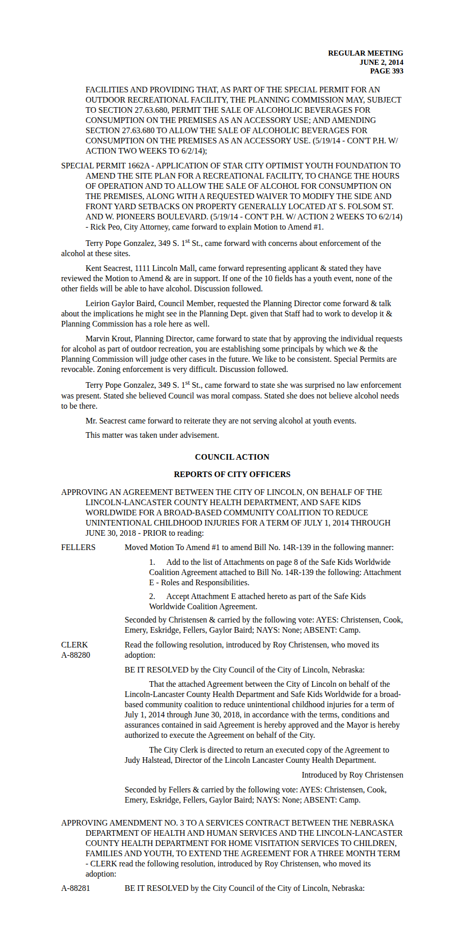REGULAR MEETING
JUNE 2, 2014
PAGE 393
FACILITIES AND PROVIDING THAT, AS PART OF THE SPECIAL PERMIT FOR AN OUTDOOR RECREATIONAL FACILITY, THE PLANNING COMMISSION MAY, SUBJECT TO SECTION 27.63.680, PERMIT THE SALE OF ALCOHOLIC BEVERAGES FOR CONSUMPTION ON THE PREMISES AS AN ACCESSORY USE; AND AMENDING SECTION 27.63.680 TO ALLOW THE SALE OF ALCOHOLIC BEVERAGES FOR CONSUMPTION ON THE PREMISES AS AN ACCESSORY USE. (5/19/14 - CON'T P.H. W/ ACTION TWO WEEKS TO 6/2/14);
SPECIAL PERMIT 1662A - APPLICATION OF STAR CITY OPTIMIST YOUTH FOUNDATION TO AMEND THE SITE PLAN FOR A RECREATIONAL FACILITY, TO CHANGE THE HOURS OF OPERATION AND TO ALLOW THE SALE OF ALCOHOL FOR CONSUMPTION ON THE PREMISES, ALONG WITH A REQUESTED WAIVER TO MODIFY THE SIDE AND FRONT YARD SETBACKS ON PROPERTY GENERALLY LOCATED AT S. FOLSOM ST. AND W. PIONEERS BOULEVARD. (5/19/14 - CON'T P.H. W/ ACTION 2 WEEKS TO 6/2/14) - Rick Peo, City Attorney, came forward to explain Motion to Amend #1.
Terry Pope Gonzalez, 349 S. 1st St., came forward with concerns about enforcement of the alcohol at these sites.
Kent Seacrest, 1111 Lincoln Mall, came forward representing applicant & stated they have reviewed the Motion to Amend & are in support. If one of the 10 fields has a youth event, none of the other fields will be able to have alcohol. Discussion followed.
Leirion Gaylor Baird, Council Member, requested the Planning Director come forward & talk about the implications he might see in the Planning Dept. given that Staff had to work to develop it & Planning Commission has a role here as well.
Marvin Krout, Planning Director, came forward to state that by approving the individual requests for alcohol as part of outdoor recreation, you are establishing some principals by which we & the Planning Commission will judge other cases in the future. We like to be consistent. Special Permits are revocable. Zoning enforcement is very difficult. Discussion followed.
Terry Pope Gonzalez, 349 S. 1st St., came forward to state she was surprised no law enforcement was present. Stated she believed Council was moral compass. Stated she does not believe alcohol needs to be there.
Mr. Seacrest came forward to reiterate they are not serving alcohol at youth events.
This matter was taken under advisement.
COUNCIL ACTION
REPORTS OF CITY OFFICERS
APPROVING AN AGREEMENT BETWEEN THE CITY OF LINCOLN, ON BEHALF OF THE LINCOLN-LANCASTER COUNTY HEALTH DEPARTMENT, AND SAFE KIDS WORLDWIDE FOR A BROAD-BASED COMMUNITY COALITION TO REDUCE UNINTENTIONAL CHILDHOOD INJURIES FOR A TERM OF JULY 1, 2014 THROUGH JUNE 30, 2018 - PRIOR to reading:
FELLERS
Moved Motion To Amend #1 to amend Bill No. 14R-139 in the following manner:
1. Add to the list of Attachments on page 8 of the Safe Kids Worldwide Coalition Agreement attached to Bill No. 14R-139 the following: Attachment E - Roles and Responsibilities.
2. Accept Attachment E attached hereto as part of the Safe Kids Worldwide Coalition Agreement.
Seconded by Christensen & carried by the following vote: AYES: Christensen, Cook, Emery, Eskridge, Fellers, Gaylor Baird; NAYS: None; ABSENT: Camp.
CLERK
A-88280
Read the following resolution, introduced by Roy Christensen, who moved its adoption:
BE IT RESOLVED by the City Council of the City of Lincoln, Nebraska:
That the attached Agreement between the City of Lincoln on behalf of the Lincoln-Lancaster County Health Department and Safe Kids Worldwide for a broad-based community coalition to reduce unintentional childhood injuries for a term of July 1, 2014 through June 30, 2018, in accordance with the terms, conditions and assurances contained in said Agreement is hereby approved and the Mayor is hereby authorized to execute the Agreement on behalf of the City.
The City Clerk is directed to return an executed copy of the Agreement to Judy Halstead, Director of the Lincoln Lancaster County Health Department.
Introduced by Roy Christensen
Seconded by Fellers & carried by the following vote: AYES: Christensen, Cook, Emery, Eskridge, Fellers, Gaylor Baird; NAYS: None; ABSENT: Camp.
APPROVING AMENDMENT NO. 3 TO A SERVICES CONTRACT BETWEEN THE NEBRASKA DEPARTMENT OF HEALTH AND HUMAN SERVICES AND THE LINCOLN-LANCASTER COUNTY HEALTH DEPARTMENT FOR HOME VISITATION SERVICES TO CHILDREN, FAMILIES AND YOUTH, TO EXTEND THE AGREEMENT FOR A THREE MONTH TERM - CLERK read the following resolution, introduced by Roy Christensen, who moved its adoption:
A-88281
BE IT RESOLVED by the City Council of the City of Lincoln, Nebraska: